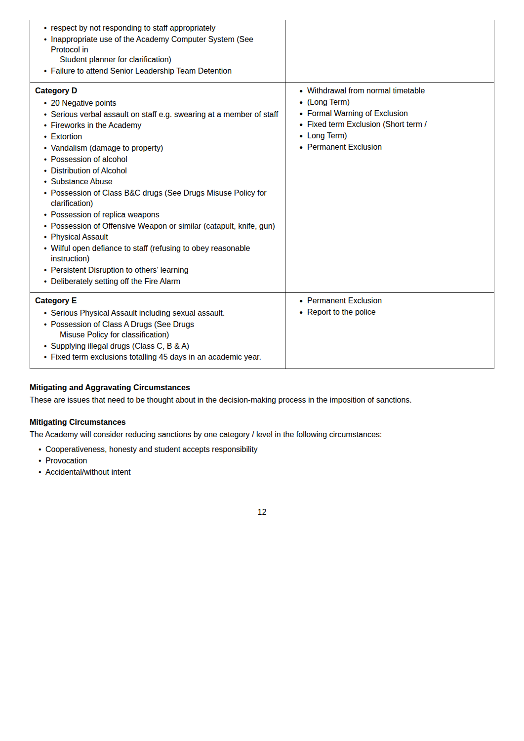| respect by not responding to staff appropriately Inappropriate use of the Academy Computer System (See Protocol in Student planner for clarification) Failure to attend Senior Leadership Team Detention | |
| Category D 20 Negative points Serious verbal assault on staff e.g. swearing at a member of staff Fireworks in the Academy Extortion Vandalism (damage to property) Possession of alcohol Distribution of Alcohol Substance Abuse Possession of Class B&C drugs (See Drugs Misuse Policy for clarification) Possession of replica weapons Possession of Offensive Weapon or similar (catapult, knife, gun) Physical Assault Wilful open defiance to staff (refusing to obey reasonable instruction) Persistent Disruption to others’ learning Deliberately setting off the Fire Alarm | Withdrawal from normal timetable (Long Term) Formal Warning of Exclusion Fixed term Exclusion (Short term / Long Term) Permanent Exclusion |
| Category E Serious Physical Assault including sexual assault. Possession of Class A Drugs (See Drugs Misuse Policy for classification) Supplying illegal drugs (Class C, B & A) Fixed term exclusions totalling 45 days in an academic year. | Permanent Exclusion Report to the police |
Mitigating and Aggravating Circumstances
These are issues that need to be thought about in the decision-making process in the imposition of sanctions.
Mitigating Circumstances
The Academy will consider reducing sanctions by one category / level in the following circumstances:
Cooperativeness, honesty and student accepts responsibility
Provocation
Accidental/without intent
12